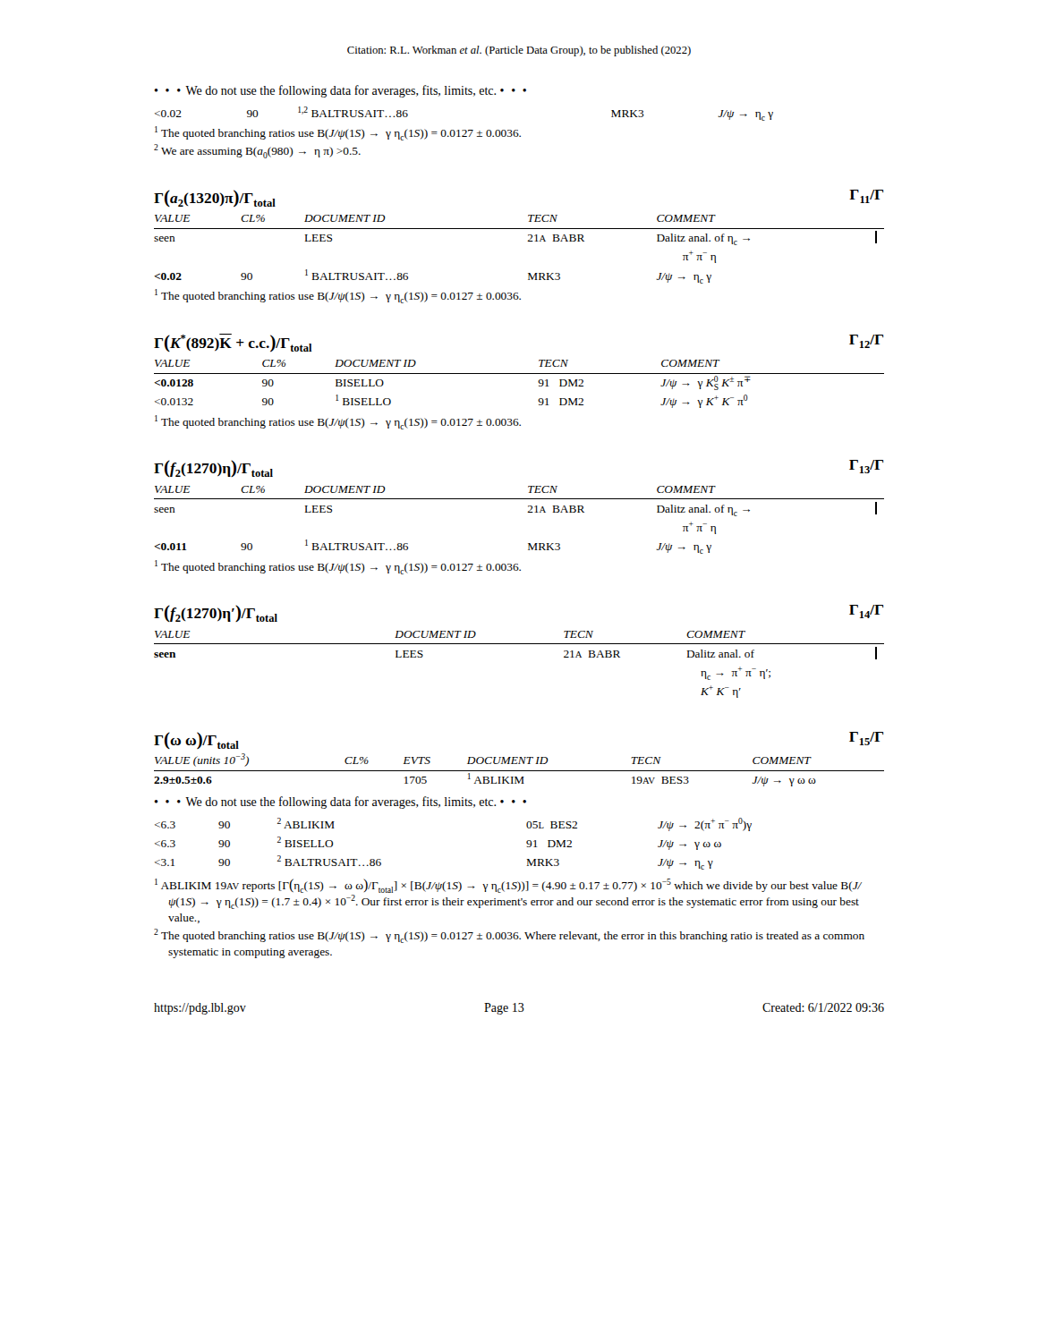Citation: R.L. Workman et al. (Particle Data Group), to be published (2022)
• • • We do not use the following data for averages, fits, limits, etc. • • •
| <0.02 | 90 | 1,2 BALTRUSAIT…86 | MRK3 | J/ψ → η c γ |
1 The quoted branching ratios use B(J/ψ(1S) → γ ηc(1S)) = 0.0127 ± 0.0036.
2 We are assuming B(a0(980) → η π) >0.5.
Γ11/Γ Γ(a2(1320)π)/Γtotal
| VALUE | CL% | DOCUMENT ID | TECN | COMMENT | |
| --- | --- | --- | --- | --- | --- |
| seen | | LEES | 21 A BABR | Dalitz anal. of η c → | |
| | | | | π + π − η | |
| <0.02 | 90 | 1 BALTRUSAIT…86 | MRK3 | J/ψ → η c γ | |
1 The quoted branching ratios use B(J/ψ(1S) → γ ηc(1S)) = 0.0127 ± 0.0036.
Γ12/Γ Γ(K*(892)K + c.c.)/Γtotal
| VALUE | CL% | DOCUMENT ID | TECN | COMMENT |
| --- | --- | --- | --- | --- |
| <0.0128 | 90 | BISELLO | 91 DM2 | J/ψ → γ K 0 S K ± π ∓ |
| <0.0132 | 90 | 1 BISELLO | 91 DM2 | J/ψ → γ K + K − π 0 |
1 The quoted branching ratios use B(J/ψ(1S) → γ ηc(1S)) = 0.0127 ± 0.0036.
Γ13/Γ Γ(f2(1270)η)/Γtotal
| VALUE | CL% | DOCUMENT ID | TECN | COMMENT | |
| --- | --- | --- | --- | --- | --- |
| seen | | LEES | 21 A BABR | Dalitz anal. of η c → | |
| | | | | π + π − η | |
| <0.011 | 90 | 1 BALTRUSAIT…86 | MRK3 | J/ψ → η c γ | |
1 The quoted branching ratios use B(J/ψ(1S) → γ ηc(1S)) = 0.0127 ± 0.0036.
Γ14/Γ Γ(f2(1270)η′)/Γtotal
| VALUE | DOCUMENT ID | TECN | COMMENT | |
| --- | --- | --- | --- | --- |
| seen | LEES | 21 A BABR | Dalitz anal. of | |
| | | | η c → π + π − η′; | |
| | | | K + K − η′ | |
Γ15/Γ Γ(ω ω)/Γtotal
| VALUE (units 10 −3 ) | CL% | EVTS | DOCUMENT ID | TECN | COMMENT |
| --- | --- | --- | --- | --- | --- |
| 2.9±0.5±0.6 | | 1705 | 1 ABLIKIM | 19 AV BES3 | J/ψ → γ ω ω |
• • • We do not use the following data for averages, fits, limits, etc. • • •
| <6.3 | 90 | | 2 ABLIKIM | 05 L BES2 | J/ψ → 2(π + π − π 0 )γ |
| <6.3 | 90 | | 2 BISELLO | 91 DM2 | J/ψ → γ ω ω |
| <3.1 | 90 | | 2 BALTRUSAIT…86 | MRK3 | J/ψ → η c γ |
1 ABLIKIM 19AV reports [Γ(ηc(1S) → ω ω)/Γtotal] × [B(J/ψ(1S) → γ ηc(1S))] = (4.90 ± 0.17 ± 0.77) × 10−5 which we divide by our best value B(J/ψ(1S) → γ ηc(1S)) = (1.7 ± 0.4) × 10−2. Our first error is their experiment's error and our second error is the systematic error from using our best value.,
2 The quoted branching ratios use B(J/ψ(1S) → γ ηc(1S)) = 0.0127 ± 0.0036. Where relevant, the error in this branching ratio is treated as a common systematic in computing averages.
https://pdg.lbl.gov
Page 13
Created: 6/1/2022 09:36